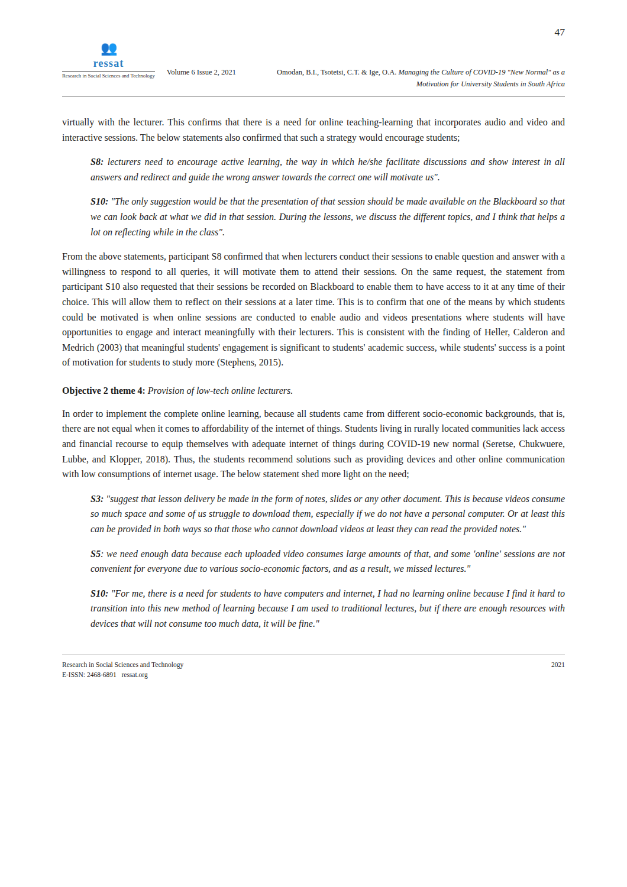47
👥 ressat Research in Social Sciences and Technology
Volume 6 Issue 2, 2021
Omodan, B.I., Tsotetsi, C.T. & Ige, O.A. Managing the Culture of COVID-19 "New Normal" as a Motivation for University Students in South Africa
virtually with the lecturer. This confirms that there is a need for online teaching-learning that incorporates audio and video and interactive sessions. The below statements also confirmed that such a strategy would encourage students;
S8: lecturers need to encourage active learning, the way in which he/she facilitate discussions and show interest in all answers and redirect and guide the wrong answer towards the correct one will motivate us".
S10: "The only suggestion would be that the presentation of that session should be made available on the Blackboard so that we can look back at what we did in that session. During the lessons, we discuss the different topics, and I think that helps a lot on reflecting while in the class".
From the above statements, participant S8 confirmed that when lecturers conduct their sessions to enable question and answer with a willingness to respond to all queries, it will motivate them to attend their sessions. On the same request, the statement from participant S10 also requested that their sessions be recorded on Blackboard to enable them to have access to it at any time of their choice. This will allow them to reflect on their sessions at a later time. This is to confirm that one of the means by which students could be motivated is when online sessions are conducted to enable audio and videos presentations where students will have opportunities to engage and interact meaningfully with their lecturers. This is consistent with the finding of Heller, Calderon and Medrich (2003) that meaningful students' engagement is significant to students' academic success, while students' success is a point of motivation for students to study more (Stephens, 2015).
Objective 2 theme 4: Provision of low-tech online lecturers.
In order to implement the complete online learning, because all students came from different socio-economic backgrounds, that is, there are not equal when it comes to affordability of the internet of things. Students living in rurally located communities lack access and financial recourse to equip themselves with adequate internet of things during COVID-19 new normal (Seretse, Chukwuere, Lubbe, and Klopper, 2018). Thus, the students recommend solutions such as providing devices and other online communication with low consumptions of internet usage. The below statement shed more light on the need;
S3: "suggest that lesson delivery be made in the form of notes, slides or any other document. This is because videos consume so much space and some of us struggle to download them, especially if we do not have a personal computer. Or at least this can be provided in both ways so that those who cannot download videos at least they can read the provided notes."
S5: we need enough data because each uploaded video consumes large amounts of that, and some 'online' sessions are not convenient for everyone due to various socio-economic factors, and as a result, we missed lectures."
S10: "For me, there is a need for students to have computers and internet, I had no learning online because I find it hard to transition into this new method of learning because I am used to traditional lectures, but if there are enough resources with devices that will not consume too much data, it will be fine."
Research in Social Sciences and Technology
E-ISSN: 2468-6891 ressat.org
2021